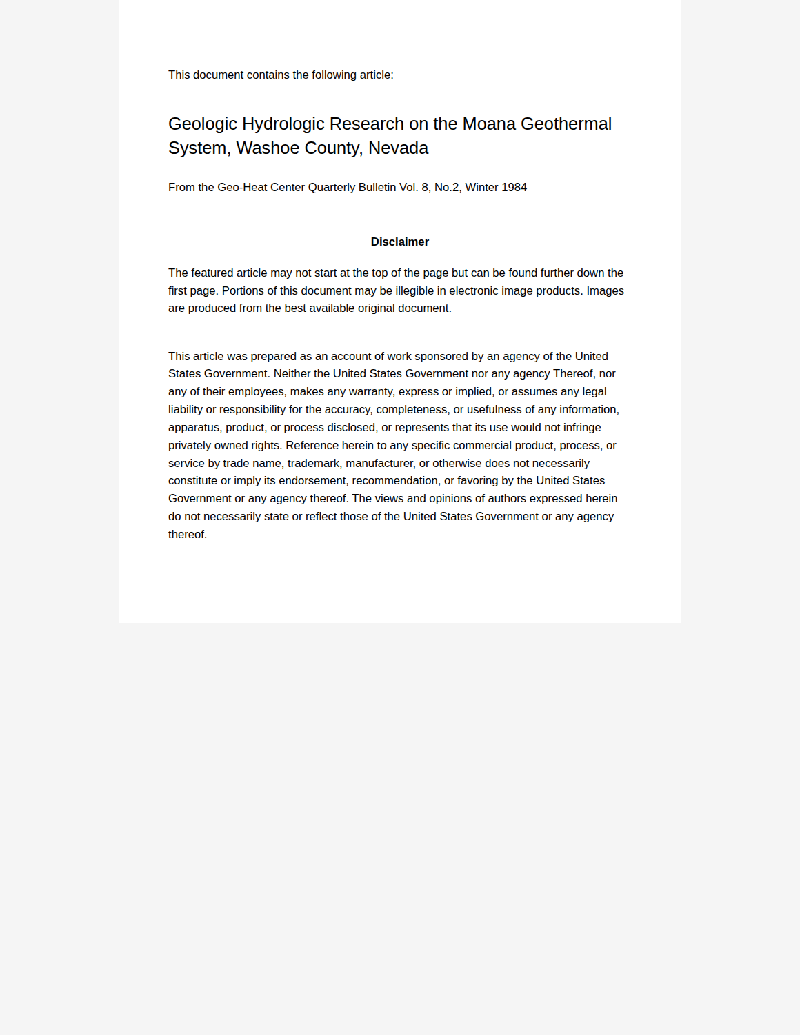This document contains the following article:
Geologic Hydrologic Research on the Moana Geothermal System, Washoe County, Nevada
From the Geo-Heat Center Quarterly Bulletin Vol. 8, No.2, Winter 1984
Disclaimer
The featured article may not start at the top of the page but can be found further down the first page. Portions of this document may be illegible in electronic image products. Images are produced from the best available original document.
This article was prepared as an account of work sponsored by an agency of the United States Government. Neither the United States Government nor any agency Thereof, nor any of their employees, makes any warranty, express or implied, or assumes any legal liability or responsibility for the accuracy, completeness, or usefulness of any information, apparatus, product, or process disclosed, or represents that its use would not infringe privately owned rights. Reference herein to any specific commercial product, process, or service by trade name, trademark, manufacturer, or otherwise does not necessarily constitute or imply its endorsement, recommendation, or favoring by the United States Government or any agency thereof. The views and opinions of authors expressed herein do not necessarily state or reflect those of the United States Government or any agency thereof.